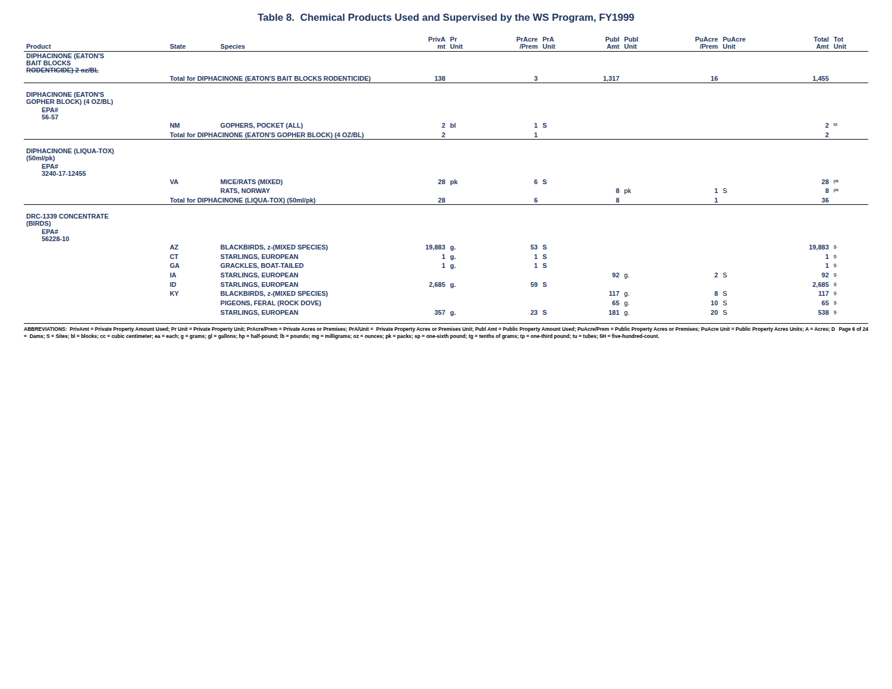Table 8. Chemical Products Used and Supervised by the WS Program, FY1999
| Product | State | Species | PrivA mt | Pr Unit | PrAcre /Prem | PrA Unit | Publ Amt | Publ Unit | PuAcre /Prem | PuAcre Unit | Total Amt | Tot Unit |
| --- | --- | --- | --- | --- | --- | --- | --- | --- | --- | --- | --- | --- |
| DIPHACINONE (EATON'S BAIT BLOCKS RODENTICIDE) 2 oz/BL | |
| | Total for DIPHACINONE (EATON'S BAIT BLOCKS RODENTICIDE) | 138 | | 3 | | 1,317 | | 16 | | 1,455 | |
| DIPHACINONE (EATON'S GOPHER BLOCK) (4 OZ/BL) | |
| EPA# 56-57 | |
| | NM | GOPHERS, POCKET (ALL) | 2 | bl | 1 | S | | | | | 2 | bl |
| | Total for DIPHACINONE (EATON'S GOPHER BLOCK) (4 OZ/BL) | 2 | | 1 | | | | | | 2 | |
| DIPHACINONE (LIQUA-TOX) (50ml/pk) | |
| EPA# 3240-17-12455 | |
| | VA | MICE/RATS (MIXED) | 28 | pk | 6 | S | | | | | 28 | pk |
| | | RATS, NORWAY | | | | | 8 | pk | 1 | S | 8 | pk |
| | Total for DIPHACINONE (LIQUA-TOX) (50ml/pk) | 28 | | 6 | | 8 | | 1 | | 36 | |
| DRC-1339 CONCENTRATE (BIRDS) | |
| EPA# 56228-10 | |
| | AZ | BLACKBIRDS, z-(MIXED SPECIES) | 19,883 | g. | 53 | S | | | | | 19,883 | g. |
| | CT | STARLINGS, EUROPEAN | 1 | g. | 1 | S | | | | | 1 | g. |
| | GA | GRACKLES, BOAT-TAILED | 1 | g. | 1 | S | | | | | 1 | g. |
| | IA | STARLINGS, EUROPEAN | | | | | 92 | g. | 2 | S | 92 | g. |
| | ID | STARLINGS, EUROPEAN | 2,685 | g. | 59 | S | | | | | 2,685 | g. |
| | KY | BLACKBIRDS, z-(MIXED SPECIES) | | | | | 117 | g. | 8 | S | 117 | g. |
| | | PIGEONS, FERAL (ROCK DOVE) | | | | | 65 | g. | 10 | S | 65 | g. |
| | | STARLINGS, EUROPEAN | 357 | g. | 23 | S | 181 | g. | 20 | S | 538 | g. |
Page 6 of 24 ABBREVIATIONS: PrivAmt = Private Property Amount Used; Pr Unit = Private Property Unit; PrAcre/Prem = Private Acres or Premises; PrA/Unit = Private Property Acres or Premises Unit; Publ Amt = Public Property Amount Used; PuAcre/Prem = Public Property Acres or Premises; PuAcre Unit = Public Property Acres Units; A = Acres; D = Dams; S = Sites; bl = blocks; cc = cubic centimeter; ea = each; g = grams; gl = gallons; hp = half-pound; lb = pounds; mg = milligrams; oz = ounces; pk = packs; sp = one-sixth pound; tg = tenths of grams; tp = one-third pound; tu = tubes; 5H = five-hundred-count.